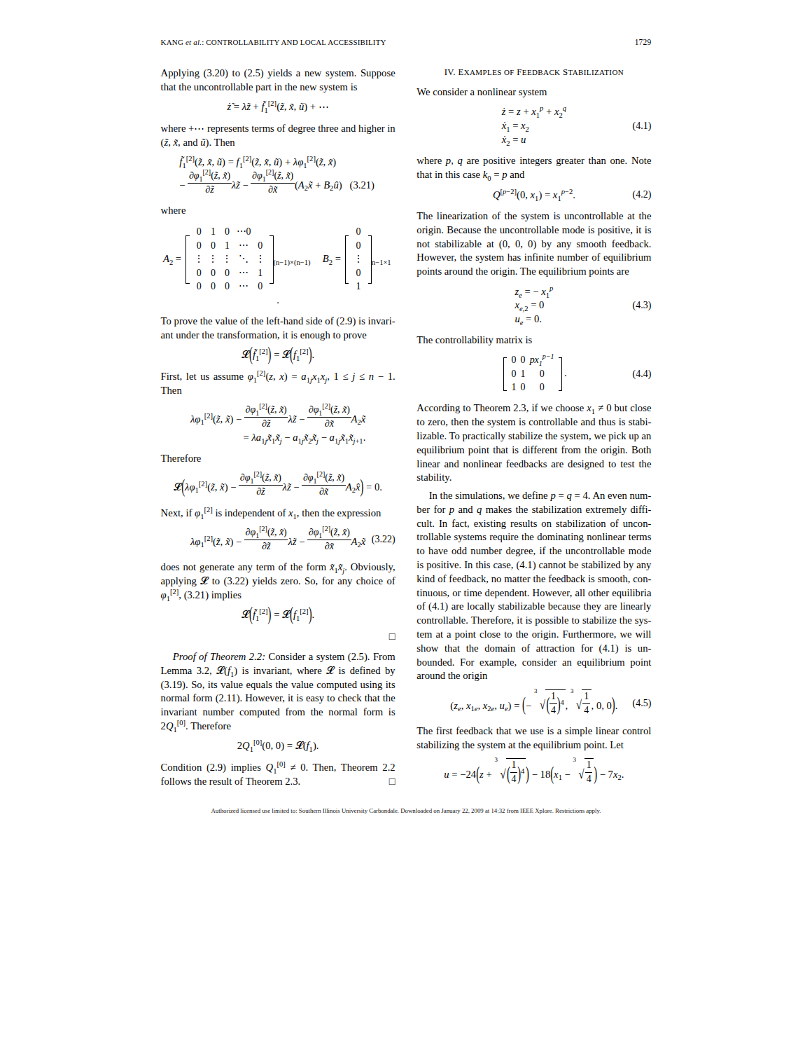KANG et al.: CONTROLLABILITY AND LOCAL ACCESSIBILITY
1729
Applying (3.20) to (2.5) yields a new system. Suppose that the uncontrollable part in the new system is
ż̃ = λz̃ + f̃1[2](z̃, x̃, ũ) + ⋯
where +⋯ represents terms of degree three and higher in (z̃, x̃, and ũ). Then
f̃1[2](z̃, x̃, ũ) = f1[2](z̃, x̃, ũ) + λφ1[2](z̃, x̃)
− ∂φ1[2](z̃, x̃)∂z̃λz̃ − ∂φ1[2](z̃, x̃)∂x̃(A2x̃ + B2û) (3.21)
where
A2 =
| 0 | 1 | 0 | ⋯0 | |
| 0 | 0 | 1 | ⋯ | 0 |
| ⋮ | ⋮ | ⋮ | ⋱ | ⋮ |
| 0 | 0 | 0 | ⋯ | 1 |
| 0 | 0 | 0 | ⋯ | 0 |
(n−1)×(n−1) B2 =
| 0 |
| 0 |
| ⋮ |
| 0 |
| 1 |
n−1×1 .
To prove the value of the left-hand side of (2.9) is invariant under the transformation, it is enough to prove
𝓛(f̃1[2]) = 𝓛(f1[2]).
First, let us assume φ1[2](z, x) = a1jx1xj, 1 ≤ j ≤ n − 1. Then
λφ1[2](z̃, x̃) − ∂φ1[2](z̃, x̃)∂z̃λz̃ − ∂φ1[2](z̃, x̃)∂x̃A2x̃
= λa1jx̃1x̃j − a1jx̃2x̃j − a1jx̃1x̃j+1.
Therefore
𝓛(λφ1[2](z̃, x̃) − ∂φ1[2](z̃, x̃)∂z̃λz̃ − ∂φ1[2](z̃, x̃)∂x̃A2x̂) = 0.
Next, if φ1[2] is independent of x1, then the expression
λφ1[2](z̃, x̃) − ∂φ1[2](z̃, x̃)∂z̃λz̃ − ∂φ1[2](z̃, x̃)∂x̃A2x̃ (3.22)
does not generate any term of the form x̃1x̃j. Obviously, applying 𝓛 to (3.22) yields zero. So, for any choice of φ1[2], (3.21) implies
𝓛(f̃1[2]) = 𝓛(f1[2]).
□
Proof of Theorem 2.2: Consider a system (2.5). From Lemma 3.2, 𝓛(f1) is invariant, where 𝓛 is defined by (3.19). So, its value equals the value computed using its normal form (2.11). However, it is easy to check that the invariant number computed from the normal form is 2Q1[0]. Therefore
2Q1[0](0, 0) = 𝓛(f1).
Condition (2.9) implies Q1[0] ≠ 0. Then, Theorem 2.2 follows the result of Theorem 2.3.□
IV. EXAMPLES OF FEEDBACK STABILIZATION
We consider a nonlinear system
ż = z + x1p + x2q
ẋ1 = x2
ẋ2 = u
(4.1)
where p, q are positive integers greater than one. Note that in this case k0 = p and
Q[p−2](0, x1) = x1p−2. (4.2)
The linearization of the system is uncontrollable at the origin. Because the uncontrollable mode is positive, it is not stabilizable at (0, 0, 0) by any smooth feedback. However, the system has infinite number of equilibrium points around the origin. The equilibrium points are
ze = − x1p
xe,2 = 0
ue = 0.
(4.3)
The controllability matrix is
| 0 | 0 | px 1 p −1 |
| 0 | 1 | 0 |
| 1 | 0 | 0 |
. (4.4)
According to Theorem 2.3, if we choose x1 ≠ 0 but close to zero, then the system is controllable and thus is stabilizable. To practically stabilize the system, we pick up an equilibrium point that is different from the origin. Both linear and nonlinear feedbacks are designed to test the stability.
In the simulations, we define p = q = 4. An even number for p and q makes the stabilization extremely difficult. In fact, existing results on stabilization of uncontrollable systems require the dominating nonlinear terms to have odd number degree, if the uncontrollable mode is positive. In this case, (4.1) cannot be stabilized by any kind of feedback, no matter the feedback is smooth, continuous, or time dependent. However, all other equilibria of (4.1) are locally stabilizable because they are linearly controllable. Therefore, it is possible to stabilize the system at a point close to the origin. Furthermore, we will show that the domain of attraction for (4.1) is unbounded. For example, consider an equilibrium point around the origin
(ze, x1e, x2e, ue) = (− 3√(14)4, 3√14, 0, 0). (4.5)
The first feedback that we use is a simple linear control stabilizing the system at the equilibrium point. Let
u = −24(z + 3√(14)4) − 18(x1 − 3√14) − 7x2.
Authorized licensed use limited to: Southern Illinois University Carbondale. Downloaded on January 22, 2009 at 14:32 from IEEE Xplore. Restrictions apply.